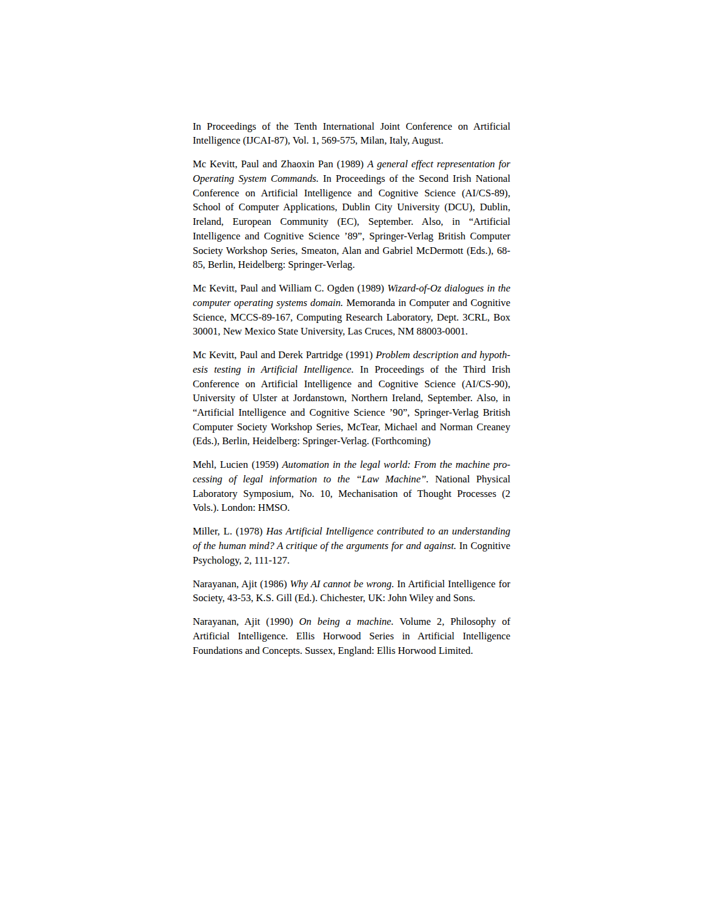In Proceedings of the Tenth International Joint Conference on Artificial Intelligence (IJCAI-87), Vol. 1, 569-575, Milan, Italy, August.
Mc Kevitt, Paul and Zhaoxin Pan (1989) A general effect representation for Operating System Commands. In Proceedings of the Second Irish National Conference on Artificial Intelligence and Cognitive Science (AI/CS-89), School of Computer Applications, Dublin City University (DCU), Dublin, Ireland, European Community (EC), September. Also, in “Artificial Intelligence and Cognitive Science ’89”, Springer-Verlag British Computer Society Workshop Series, Smeaton, Alan and Gabriel McDermott (Eds.), 68-85, Berlin, Heidelberg: Springer-Verlag.
Mc Kevitt, Paul and William C. Ogden (1989) Wizard-of-Oz dialogues in the computer operating systems domain. Memoranda in Computer and Cognitive Science, MCCS-89-167, Computing Research Laboratory, Dept. 3CRL, Box 30001, New Mexico State University, Las Cruces, NM 88003-0001.
Mc Kevitt, Paul and Derek Partridge (1991) Problem description and hypothesis testing in Artificial Intelligence. In Proceedings of the Third Irish Conference on Artificial Intelligence and Cognitive Science (AI/CS-90), University of Ulster at Jordanstown, Northern Ireland, September. Also, in “Artificial Intelligence and Cognitive Science ’90”, Springer-Verlag British Computer Society Workshop Series, McTear, Michael and Norman Creaney (Eds.), Berlin, Heidelberg: Springer-Verlag. (Forthcoming)
Mehl, Lucien (1959) Automation in the legal world: From the machine processing of legal information to the “Law Machine”. National Physical Laboratory Symposium, No. 10, Mechanisation of Thought Processes (2 Vols.). London: HMSO.
Miller, L. (1978) Has Artificial Intelligence contributed to an understanding of the human mind? A critique of the arguments for and against. In Cognitive Psychology, 2, 111-127.
Narayanan, Ajit (1986) Why AI cannot be wrong. In Artificial Intelligence for Society, 43-53, K.S. Gill (Ed.). Chichester, UK: John Wiley and Sons.
Narayanan, Ajit (1990) On being a machine. Volume 2, Philosophy of Artificial Intelligence. Ellis Horwood Series in Artificial Intelligence Foundations and Concepts. Sussex, England: Ellis Horwood Limited.